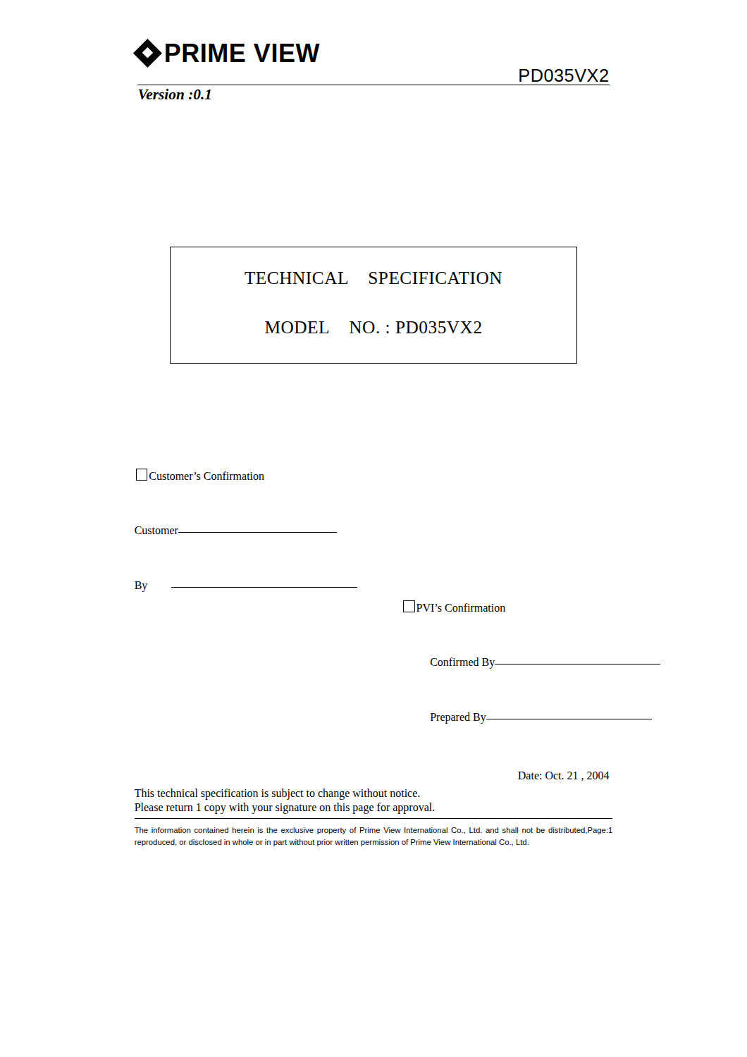PRIME VIEW
PD035VX2
Version :0.1
TECHNICAL SPECIFICATION
MODEL NO. : PD035VX2
Customer’s Confirmation
Customer
By
PVI’s Confirmation
Confirmed By
Prepared By
Date: Oct. 21 , 2004
This technical specification is subject to change without notice.
Please return 1 copy with your signature on this page for approval.
Page:1 The information contained herein is the exclusive property of Prime View International Co., Ltd. and shall not be distributed, reproduced, or disclosed in whole or in part without prior written permission of Prime View International Co., Ltd.